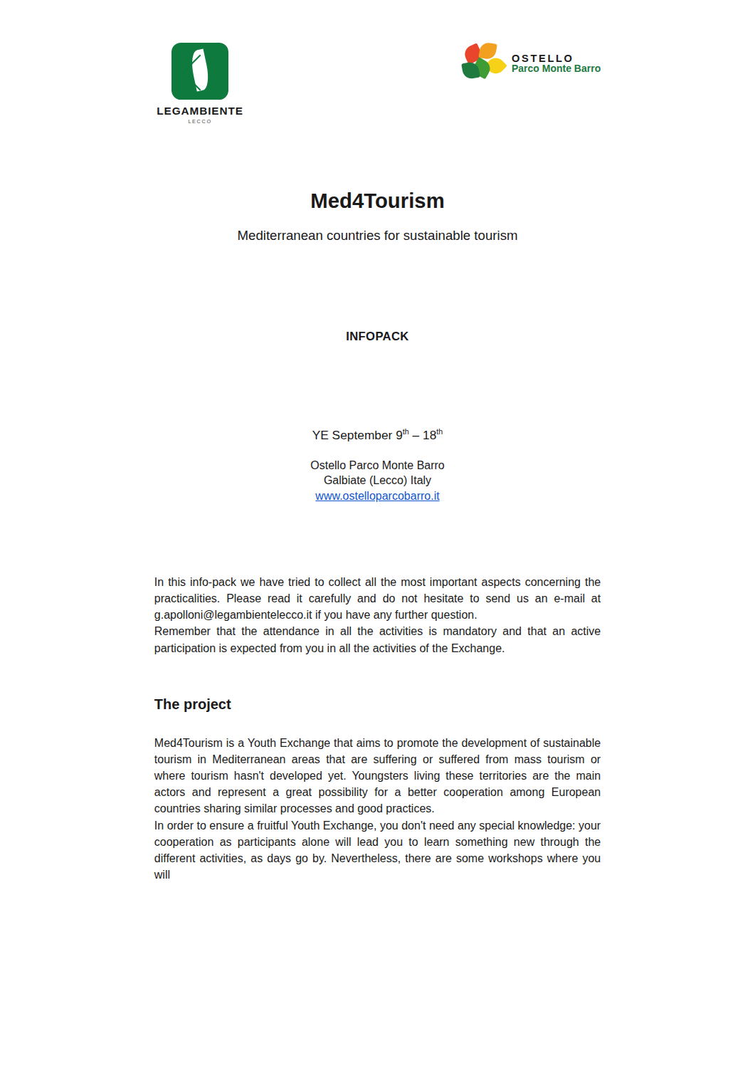LEGAMBIENTE
LECCO
OSTELLO
Parco Monte Barro
Med4Tourism
Mediterranean countries for sustainable tourism
INFOPACK
YE September 9th – 18th
Ostello Parco Monte Barro
Galbiate (Lecco) Italy
www.ostelloparcobarro.it
In this info-pack we have tried to collect all the most important aspects concerning the practicalities. Please read it carefully and do not hesitate to send us an e-mail at g.apolloni@legambientelecco.it if you have any further question.
Remember that the attendance in all the activities is mandatory and that an active participation is expected from you in all the activities of the Exchange.
The project
Med4Tourism is a Youth Exchange that aims to promote the development of sustainable tourism in Mediterranean areas that are suffering or suffered from mass tourism or where tourism hasn't developed yet. Youngsters living these territories are the main actors and represent a great possibility for a better cooperation among European countries sharing similar processes and good practices.
In order to ensure a fruitful Youth Exchange, you don't need any special knowledge: your cooperation as participants alone will lead you to learn something new through the different activities, as days go by. Nevertheless, there are some workshops where you will